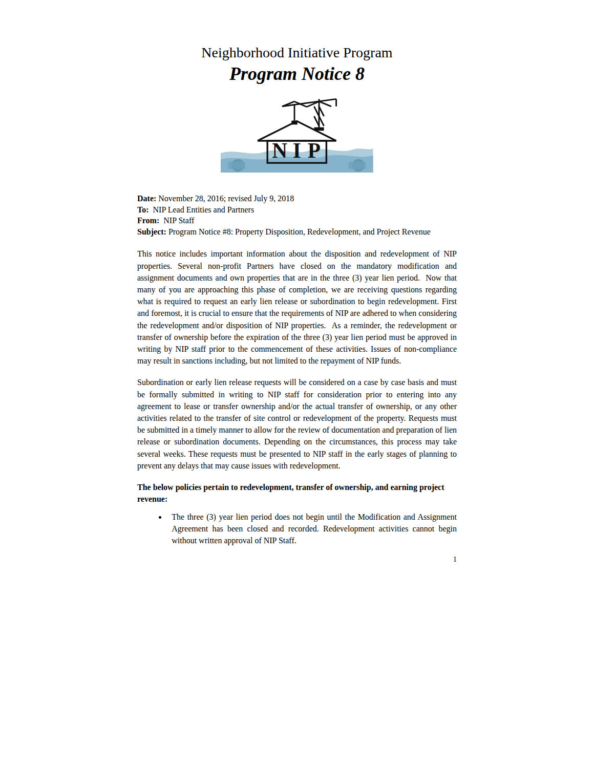Neighborhood Initiative Program
Program Notice 8
N I P
Date: November 28, 2016; revised July 9, 2018
To: NIP Lead Entities and Partners
From: NIP Staff
Subject: Program Notice #8: Property Disposition, Redevelopment, and Project Revenue
This notice includes important information about the disposition and redevelopment of NIP properties. Several non-profit Partners have closed on the mandatory modification and assignment documents and own properties that are in the three (3) year lien period. Now that many of you are approaching this phase of completion, we are receiving questions regarding what is required to request an early lien release or subordination to begin redevelopment. First and foremost, it is crucial to ensure that the requirements of NIP are adhered to when considering the redevelopment and/or disposition of NIP properties. As a reminder, the redevelopment or transfer of ownership before the expiration of the three (3) year lien period must be approved in writing by NIP staff prior to the commencement of these activities. Issues of non-compliance may result in sanctions including, but not limited to the repayment of NIP funds.
Subordination or early lien release requests will be considered on a case by case basis and must be formally submitted in writing to NIP staff for consideration prior to entering into any agreement to lease or transfer ownership and/or the actual transfer of ownership, or any other activities related to the transfer of site control or redevelopment of the property. Requests must be submitted in a timely manner to allow for the review of documentation and preparation of lien release or subordination documents. Depending on the circumstances, this process may take several weeks. These requests must be presented to NIP staff in the early stages of planning to prevent any delays that may cause issues with redevelopment.
The below policies pertain to redevelopment, transfer of ownership, and earning project revenue:
The three (3) year lien period does not begin until the Modification and Assignment Agreement has been closed and recorded. Redevelopment activities cannot begin without written approval of NIP Staff.
1